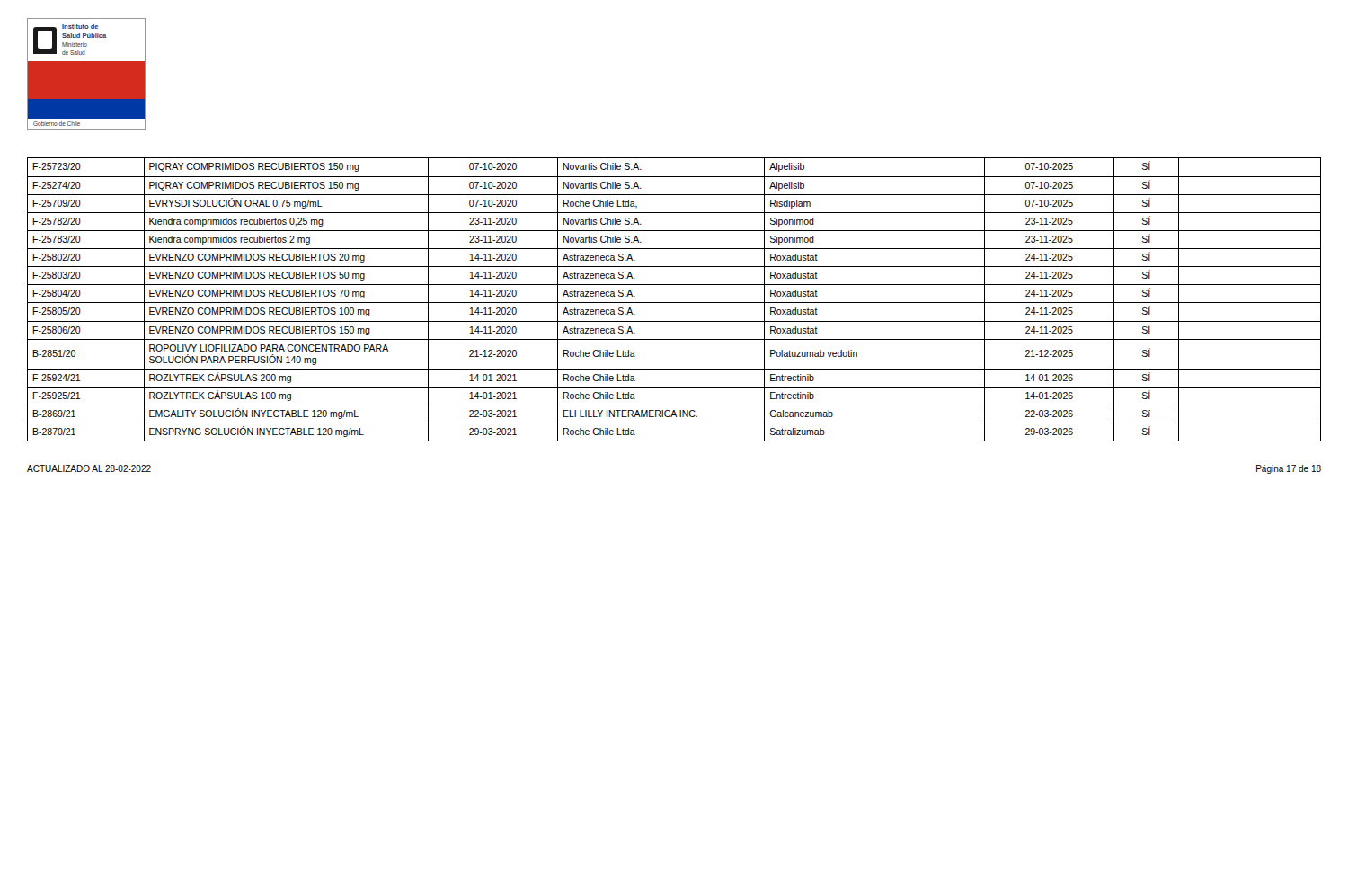Instituto de
Salud Pública
Ministerio
de Salud
Gobierno de Chile
| F-25723/20 | PIQRAY COMPRIMIDOS RECUBIERTOS 150 mg | 07-10-2020 | Novartis Chile S.A. | Alpelisib | 07-10-2025 | SÍ | |
| F-25274/20 | PIQRAY COMPRIMIDOS RECUBIERTOS 150 mg | 07-10-2020 | Novartis Chile S.A. | Alpelisib | 07-10-2025 | SÍ | |
| F-25709/20 | EVRYSDI SOLUCIÓN ORAL 0,75 mg/mL | 07-10-2020 | Roche Chile Ltda, | Risdiplam | 07-10-2025 | SÍ | |
| F-25782/20 | Kiendra comprimidos recubiertos 0,25 mg | 23-11-2020 | Novartis Chile S.A. | Siponimod | 23-11-2025 | SÍ | |
| F-25783/20 | Kiendra comprimidos recubiertos 2 mg | 23-11-2020 | Novartis Chile S.A. | Siponimod | 23-11-2025 | SÍ | |
| F-25802/20 | EVRENZO COMPRIMIDOS RECUBIERTOS 20 mg | 14-11-2020 | Astrazeneca S.A. | Roxadustat | 24-11-2025 | SÍ | |
| F-25803/20 | EVRENZO COMPRIMIDOS RECUBIERTOS 50 mg | 14-11-2020 | Astrazeneca S.A. | Roxadustat | 24-11-2025 | SÍ | |
| F-25804/20 | EVRENZO COMPRIMIDOS RECUBIERTOS 70 mg | 14-11-2020 | Astrazeneca S.A. | Roxadustat | 24-11-2025 | SÍ | |
| F-25805/20 | EVRENZO COMPRIMIDOS RECUBIERTOS 100 mg | 14-11-2020 | Astrazeneca S.A. | Roxadustat | 24-11-2025 | SÍ | |
| F-25806/20 | EVRENZO COMPRIMIDOS RECUBIERTOS 150 mg | 14-11-2020 | Astrazeneca S.A. | Roxadustat | 24-11-2025 | SÍ | |
| B-2851/20 | ROPOLIVY LIOFILIZADO PARA CONCENTRADO PARA SOLUCIÓN PARA PERFUSIÓN 140 mg | 21-12-2020 | Roche Chile Ltda | Polatuzumab vedotin | 21-12-2025 | SÍ | |
| F-25924/21 | ROZLYTREK CÁPSULAS 200 mg | 14-01-2021 | Roche Chile Ltda | Entrectinib | 14-01-2026 | SÍ | |
| F-25925/21 | ROZLYTREK CÁPSULAS 100 mg | 14-01-2021 | Roche Chile Ltda | Entrectinib | 14-01-2026 | SÍ | |
| B-2869/21 | EMGALITY SOLUCIÓN INYECTABLE 120 mg/mL | 22-03-2021 | ELI LILLY INTERAMERICA INC. | Galcanezumab | 22-03-2026 | Sí | |
| B-2870/21 | ENSPRYNG SOLUCIÓN INYECTABLE 120 mg/mL | 29-03-2021 | Roche Chile Ltda | Satralizumab | 29-03-2026 | SÍ | |
ACTUALIZADO AL 28-02-2022
Página 17 de 18